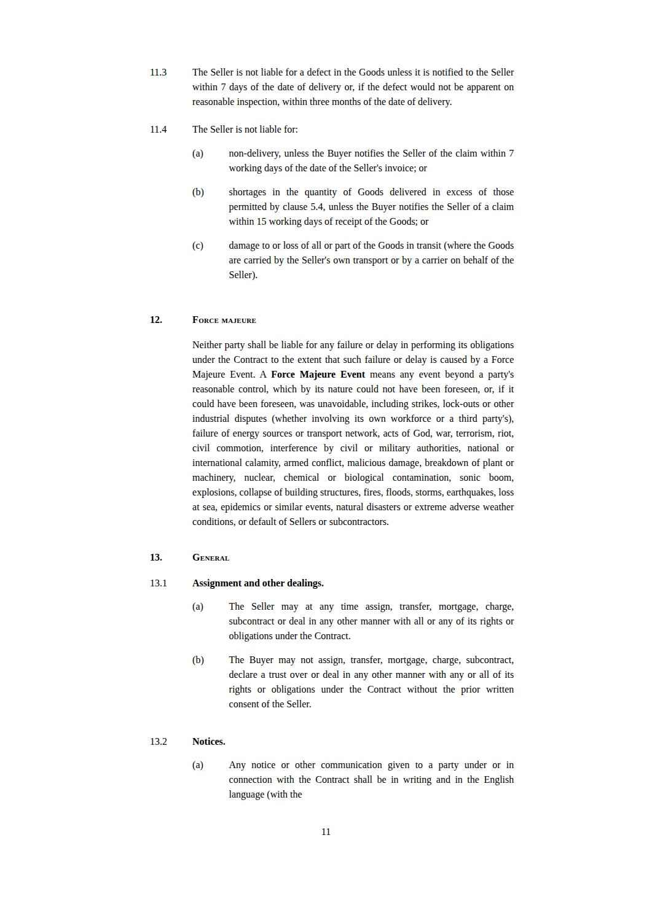11.3
The Seller is not liable for a defect in the Goods unless it is notified to the Seller within 7 days of the date of delivery or, if the defect would not be apparent on reasonable inspection, within three months of the date of delivery.
11.4
The Seller is not liable for:
(a) non-delivery, unless the Buyer notifies the Seller of the claim within 7 working days of the date of the Seller's invoice; or
(b) shortages in the quantity of Goods delivered in excess of those permitted by clause 5.4, unless the Buyer notifies the Seller of a claim within 15 working days of receipt of the Goods; or
(c) damage to or loss of all or part of the Goods in transit (where the Goods are carried by the Seller's own transport or by a carrier on behalf of the Seller).
12.
Force majeure
Neither party shall be liable for any failure or delay in performing its obligations under the Contract to the extent that such failure or delay is caused by a Force Majeure Event. A Force Majeure Event means any event beyond a party's reasonable control, which by its nature could not have been foreseen, or, if it could have been foreseen, was unavoidable, including strikes, lock-outs or other industrial disputes (whether involving its own workforce or a third party's), failure of energy sources or transport network, acts of God, war, terrorism, riot, civil commotion, interference by civil or military authorities, national or international calamity, armed conflict, malicious damage, breakdown of plant or machinery, nuclear, chemical or biological contamination, sonic boom, explosions, collapse of building structures, fires, floods, storms, earthquakes, loss at sea, epidemics or similar events, natural disasters or extreme adverse weather conditions, or default of Sellers or subcontractors.
13.
General
13.1
Assignment and other dealings.
(a) The Seller may at any time assign, transfer, mortgage, charge, subcontract or deal in any other manner with all or any of its rights or obligations under the Contract.
(b) The Buyer may not assign, transfer, mortgage, charge, subcontract, declare a trust over or deal in any other manner with any or all of its rights or obligations under the Contract without the prior written consent of the Seller.
13.2
Notices.
(a) Any notice or other communication given to a party under or in connection with the Contract shall be in writing and in the English language (with the
11